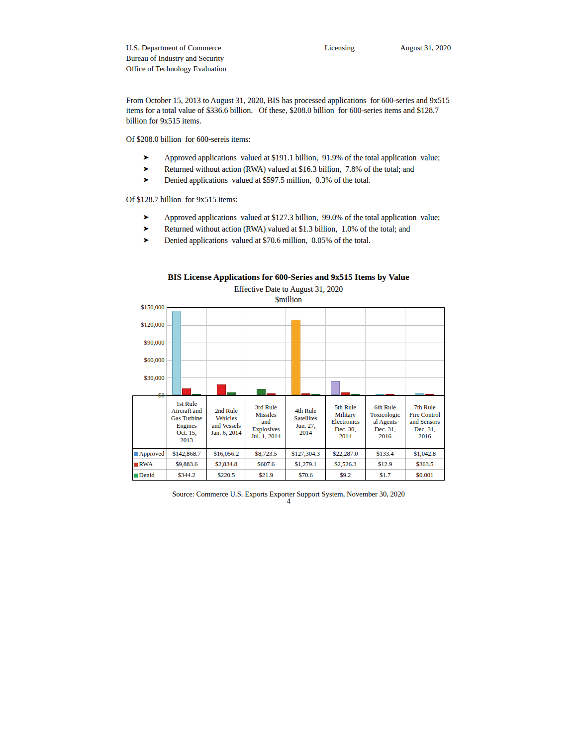U.S. Department of Commerce
Bureau of Industry and Security
Office of Technology Evaluation
Licensing
August 31, 2020
From October 15, 2013 to August 31, 2020, BIS has processed applications for 600-series and 9x515 items for a total value of $336.6 billion. Of these, $208.0 billion for 600-series items and $128.7 billion for 9x515 items.
Of $208.0 billion for 600-sereis items:
Approved applications valued at $191.1 billion, 91.9% of the total application value;
Returned without action (RWA) valued at $16.3 billion, 7.8% of the total; and
Denied applications valued at $597.5 million, 0.3% of the total.
Of $128.7 billion for 9x515 items:
Approved applications valued at $127.3 billion, 99.0% of the total application value;
Returned without action (RWA) valued at $1.3 billion, 1.0% of the total; and
Denied applications valued at $70.6 million, 0.05% of the total.
BIS License Applications for 600-Series and 9x515 Items by Value
Effective Date to August 31, 2020
$million
$150,000
$120,000
$90,000
$60,000
$30,000
$0
| | 1st Rule Aircraft and Gas Turbine Engines Oct. 15, 2013 | 2nd Rule Vehicles and Vessels Jan. 6, 2014 | 3rd Rule Missiles and Explosives Jul. 1, 2014 | 4th Rule Satellites Jun. 27, 2014 | 5th Rule Military Electronics Dec. 30, 2014 | 6th Rule Toxicologic al Agents Dec. 31, 2016 | 7th Rule Fire Control and Sensors Dec. 31, 2016 |
| Approved | $142,868.7 | $16,056.2 | $8,723.5 | $127,304.3 | $22,287.0 | $133.4 | $1,042.8 |
| RWA | $9,883.6 | $2,834.8 | $607.6 | $1,279.1 | $2,526.3 | $12.9 | $363.5 |
| Denid | $344.2 | $220.5 | $21.9 | $70.6 | $9.2 | $1.7 | $0.001 |
Source: Commerce U.S. Exports Exporter Support System, November 30, 2020
4